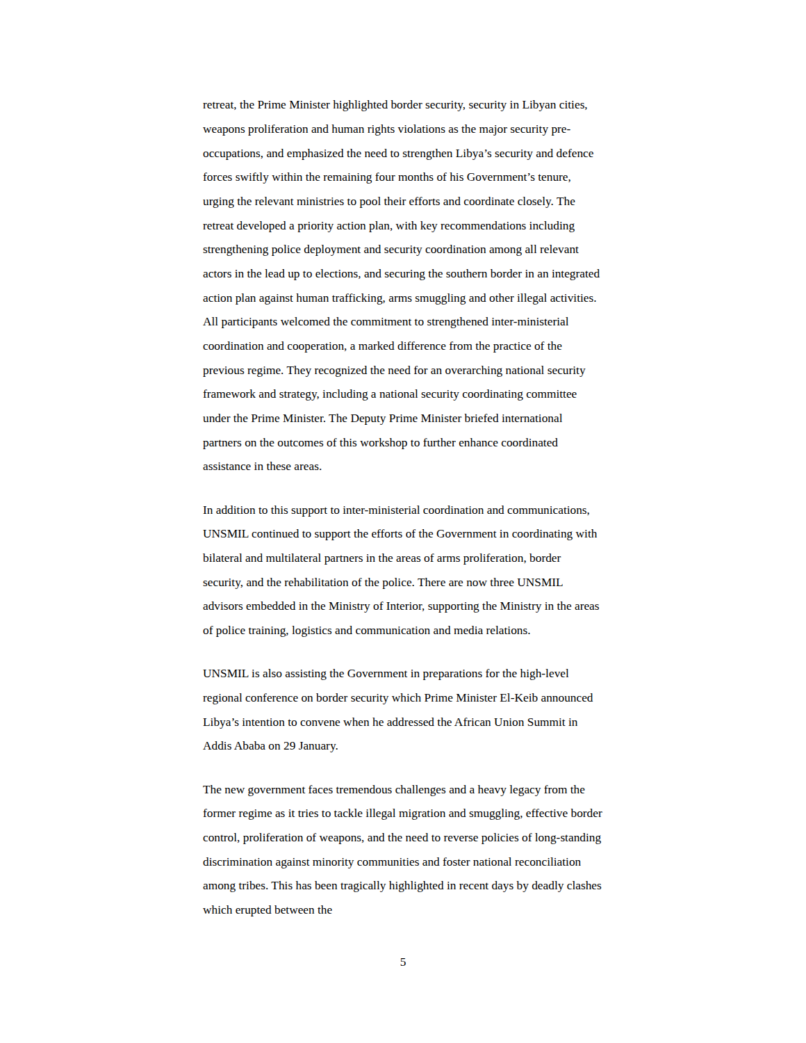retreat, the Prime Minister highlighted border security, security in Libyan cities, weapons proliferation and human rights violations as the major security pre-occupations, and emphasized the need to strengthen Libya’s security and defence forces swiftly within the remaining four months of his Government’s tenure, urging the relevant ministries to pool their efforts and coordinate closely. The retreat developed a priority action plan, with key recommendations including strengthening police deployment and security coordination among all relevant actors in the lead up to elections, and securing the southern border in an integrated action plan against human trafficking, arms smuggling and other illegal activities. All participants welcomed the commitment to strengthened inter-ministerial coordination and cooperation, a marked difference from the practice of the previous regime. They recognized the need for an overarching national security framework and strategy, including a national security coordinating committee under the Prime Minister. The Deputy Prime Minister briefed international partners on the outcomes of this workshop to further enhance coordinated assistance in these areas.
In addition to this support to inter-ministerial coordination and communications, UNSMIL continued to support the efforts of the Government in coordinating with bilateral and multilateral partners in the areas of arms proliferation, border security, and the rehabilitation of the police. There are now three UNSMIL advisors embedded in the Ministry of Interior, supporting the Ministry in the areas of police training, logistics and communication and media relations.
UNSMIL is also assisting the Government in preparations for the high-level regional conference on border security which Prime Minister El-Keib announced Libya’s intention to convene when he addressed the African Union Summit in Addis Ababa on 29 January.
The new government faces tremendous challenges and a heavy legacy from the former regime as it tries to tackle illegal migration and smuggling, effective border control, proliferation of weapons, and the need to reverse policies of long-standing discrimination against minority communities and foster national reconciliation among tribes. This has been tragically highlighted in recent days by deadly clashes which erupted between the
5